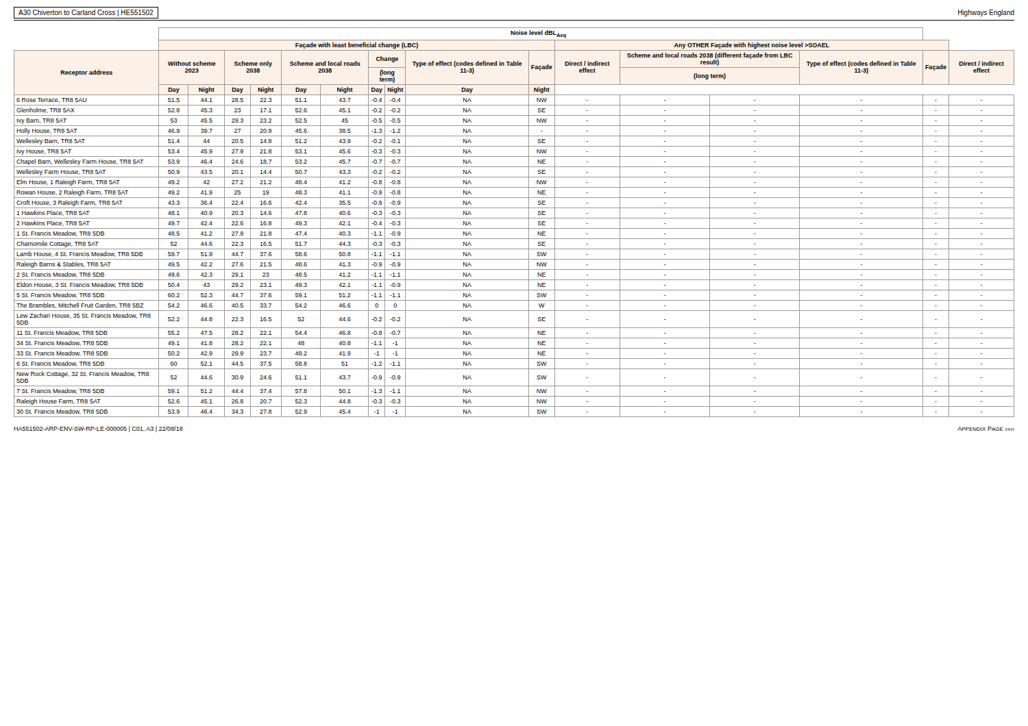A30 Chiverton to Carland Cross | HE551502
Highways England
| | Noise level dBL Aeq |
| --- | --- |
| | Façade with least beneficial change (LBC) | Any OTHER Façade with highest noise level >SOAEL |
| Receptor address | Without scheme 2023 | Scheme only 2038 | Scheme and local roads 2038 | Change | Type of effect (codes defined in Table 11-3) | Façade | Direct / indirect effect | Scheme and local roads 2038 (different façade from LBC result) | Type of effect (codes defined in Table 11-3) | Façade | Direct / indirect effect |
| (long term) | (long term) |
| Day | Night | Day | Night | Day | Night | Day | Night | Day | Night |
| 6 Rose Terrace, TR8 5AU | 51.5 | 44.1 | 28.5 | 22.3 | 51.1 | 43.7 | -0.4 | -0.4 | NA | NW | - | - | - | - | - | - |
| Glenholme, TR8 5AX | 52.8 | 45.3 | 23 | 17.1 | 52.6 | 45.1 | -0.2 | -0.2 | NA | SE | - | - | - | - | - | - |
| Ivy Barn, TR8 5AT | 53 | 45.5 | 29.3 | 23.2 | 52.5 | 45 | -0.5 | -0.5 | NA | NW | - | - | - | - | - | - |
| Holly House, TR8 5AT | 46.9 | 39.7 | 27 | 20.9 | 45.6 | 38.5 | -1.3 | -1.2 | NA | - | - | - | - | - | - | - |
| Wellesley Barn, TR8 5AT | 51.4 | 44 | 20.5 | 14.8 | 51.2 | 43.9 | -0.2 | -0.1 | NA | SE | - | - | - | - | - | - |
| Ivy House, TR8 5AT | 53.4 | 45.9 | 27.9 | 21.8 | 53.1 | 45.6 | -0.3 | -0.3 | NA | NW | - | - | - | - | - | - |
| Chapel Barn, Wellesley Farm House, TR8 5AT | 53.9 | 46.4 | 24.6 | 18.7 | 53.2 | 45.7 | -0.7 | -0.7 | NA | NE | - | - | - | - | - | - |
| Wellesley Farm House, TR8 5AT | 50.9 | 43.5 | 20.1 | 14.4 | 50.7 | 43.3 | -0.2 | -0.2 | NA | SE | - | - | - | - | - | - |
| Elm House, 1 Raleigh Farm, TR8 5AT | 49.2 | 42 | 27.2 | 21.2 | 48.4 | 41.2 | -0.8 | -0.8 | NA | NW | - | - | - | - | - | - |
| Rowan House, 2 Raleigh Farm, TR8 5AT | 49.2 | 41.9 | 25 | 19 | 48.3 | 41.1 | -0.9 | -0.8 | NA | NE | - | - | - | - | - | - |
| Croft House, 3 Raleigh Farm, TR8 5AT | 43.3 | 36.4 | 22.4 | 16.6 | 42.4 | 35.5 | -0.9 | -0.9 | NA | SE | - | - | - | - | - | - |
| 1 Hawkins Place, TR8 5AT | 48.1 | 40.9 | 20.3 | 14.6 | 47.8 | 40.6 | -0.3 | -0.3 | NA | SE | - | - | - | - | - | - |
| 2 Hawkins Place, TR8 5AT | 49.7 | 42.4 | 22.6 | 16.8 | 49.3 | 42.1 | -0.4 | -0.3 | NA | SE | - | - | - | - | - | - |
| 1 St. Francis Meadow, TR8 5DB | 48.5 | 41.2 | 27.9 | 21.8 | 47.4 | 40.3 | -1.1 | -0.9 | NA | NE | - | - | - | - | - | - |
| Chamomile Cottage, TR8 5AT | 52 | 44.6 | 22.3 | 16.5 | 51.7 | 44.3 | -0.3 | -0.3 | NA | SE | - | - | - | - | - | - |
| Lamb House, 4 St. Francis Meadow, TR8 5DB | 59.7 | 51.9 | 44.7 | 37.6 | 58.6 | 50.8 | -1.1 | -1.1 | NA | SW | - | - | - | - | - | - |
| Raleigh Barns & Stables, TR8 5AT | 49.5 | 42.2 | 27.6 | 21.5 | 48.6 | 41.3 | -0.9 | -0.9 | NA | NW | - | - | - | - | - | - |
| 2 St. Francis Meadow, TR8 5DB | 49.6 | 42.3 | 29.1 | 23 | 48.5 | 41.2 | -1.1 | -1.1 | NA | NE | - | - | - | - | - | - |
| Eldon House, 3 St. Francis Meadow, TR8 5DB | 50.4 | 43 | 29.2 | 23.1 | 49.3 | 42.1 | -1.1 | -0.9 | NA | NE | - | - | - | - | - | - |
| 5 St. Francis Meadow, TR8 5DB | 60.2 | 52.3 | 44.7 | 37.6 | 59.1 | 51.2 | -1.1 | -1.1 | NA | SW | - | - | - | - | - | - |
| The Brambles, Mitchell Fruit Garden, TR8 5BZ | 54.2 | 46.6 | 40.5 | 33.7 | 54.2 | 46.6 | 0 | 0 | NA | W | - | - | - | - | - | - |
| Lew Zachari House, 35 St. Francis Meadow, TR8 5DB | 52.2 | 44.8 | 22.3 | 16.5 | 52 | 44.6 | -0.2 | -0.2 | NA | SE | - | - | - | - | - | - |
| 11 St. Francis Meadow, TR8 5DB | 55.2 | 47.5 | 28.2 | 22.1 | 54.4 | 46.8 | -0.8 | -0.7 | NA | NE | - | - | - | - | - | - |
| 34 St. Francis Meadow, TR8 5DB | 49.1 | 41.8 | 28.2 | 22.1 | 48 | 40.8 | -1.1 | -1 | NA | NE | - | - | - | - | - | - |
| 33 St. Francis Meadow, TR8 5DB | 50.2 | 42.9 | 29.9 | 23.7 | 49.2 | 41.9 | -1 | -1 | NA | NE | - | - | - | - | - | - |
| 6 St. Francis Meadow, TR8 5DB | 60 | 52.1 | 44.5 | 37.5 | 58.8 | 51 | -1.2 | -1.1 | NA | SW | - | - | - | - | - | - |
| New Rock Cottage, 32 St. Francis Meadow, TR8 5DB | 52 | 44.6 | 30.9 | 24.6 | 51.1 | 43.7 | -0.9 | -0.9 | NA | SW | - | - | - | - | - | - |
| 7 St. Francis Meadow, TR8 5DB | 59.1 | 51.2 | 44.4 | 37.4 | 57.8 | 50.1 | -1.3 | -1.1 | NA | NW | - | - | - | - | - | - |
| Raleigh House Farm, TR8 5AT | 52.6 | 45.1 | 26.8 | 20.7 | 52.3 | 44.8 | -0.3 | -0.3 | NA | NW | - | - | - | - | - | - |
| 30 St. Francis Meadow, TR8 5DB | 53.9 | 46.4 | 34.3 | 27.8 | 52.9 | 45.4 | -1 | -1 | NA | SW | - | - | - | - | - | - |
HA551502-ARP-ENV-SW-RP-LE-000005 | C01, A3 | 22/08/18
APPENDIX PAGE xxvi